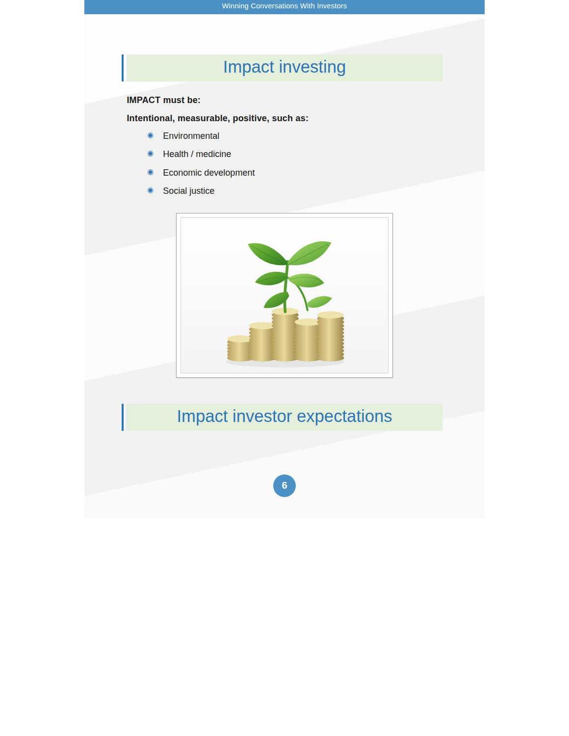Winning Conversations With Investors
Impact investing
IMPACT must be:
Intentional, measurable, positive, such as:
Environmental
Health / medicine
Economic development
Social justice
Impact investor expectations
6